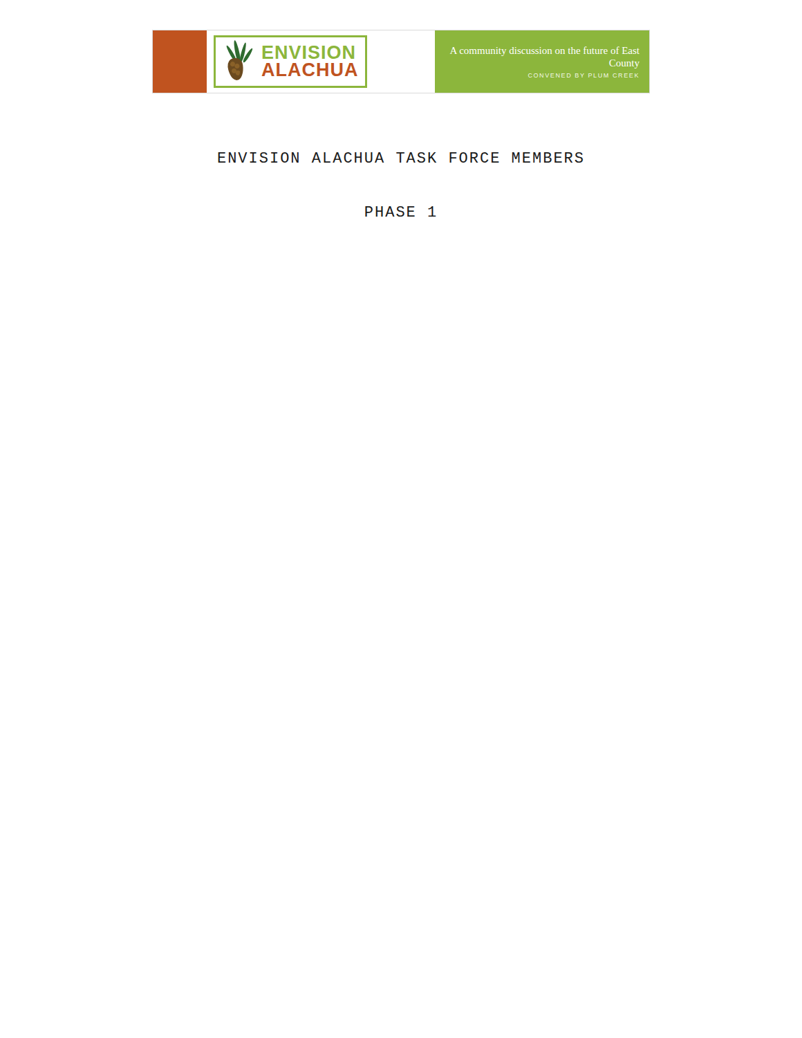ENVISION ALACHUA
A community discussion on the future of East County
CONVENED BY PLUM CREEK
ENVISION ALACHUA TASK FORCE MEMBERS
PHASE 1